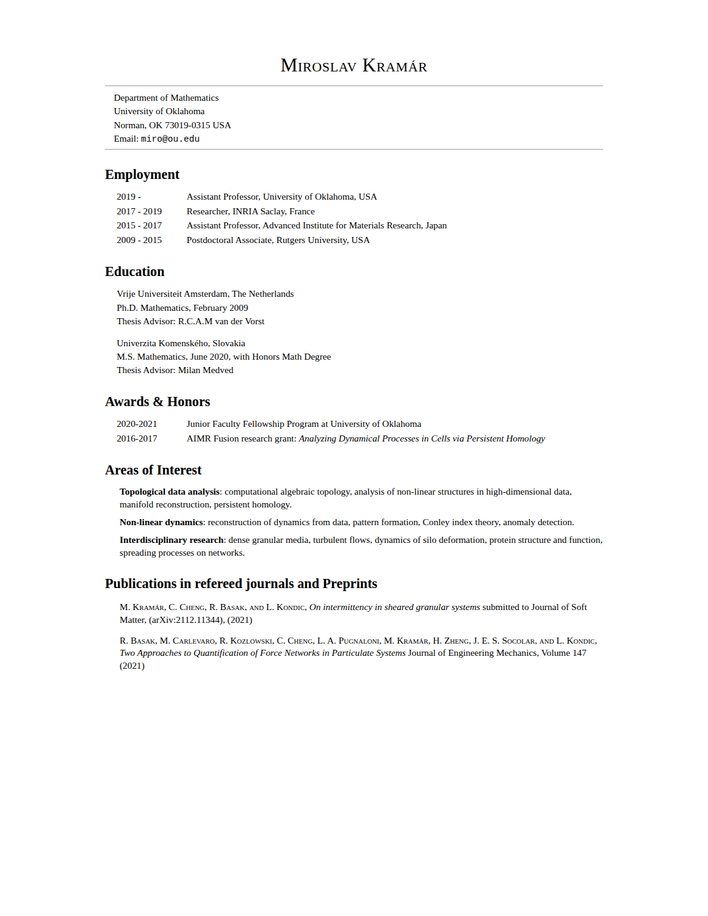Miroslav Kramár
Department of Mathematics
University of Oklahoma
Norman, OK 73019-0315 USA
Email: miro@ou.edu
Employment
| 2019 - | Assistant Professor, University of Oklahoma, USA |
| 2017 - 2019 | Researcher, INRIA Saclay, France |
| 2015 - 2017 | Assistant Professor, Advanced Institute for Materials Research, Japan |
| 2009 - 2015 | Postdoctoral Associate, Rutgers University, USA |
Education
Vrije Universiteit Amsterdam, The Netherlands
Ph.D. Mathematics, February 2009
Thesis Advisor: R.C.A.M van der Vorst
Univerzita Komenského, Slovakia
M.S. Mathematics, June 2020, with Honors Math Degree
Thesis Advisor: Milan Medved
Awards & Honors
| 2020-2021 | Junior Faculty Fellowship Program at University of Oklahoma |
| 2016-2017 | AIMR Fusion research grant: Analyzing Dynamical Processes in Cells via Persistent Homology |
Areas of Interest
Topological data analysis: computational algebraic topology, analysis of non-linear structures in high-dimensional data, manifold reconstruction, persistent homology.
Non-linear dynamics: reconstruction of dynamics from data, pattern formation, Conley index theory, anomaly detection.
Interdisciplinary research: dense granular media, turbulent flows, dynamics of silo deformation, protein structure and function, spreading processes on networks.
Publications in refereed journals and Preprints
M. Kramár, C. Cheng, R. Basak, and L. Kondic, On intermittency in sheared granular systems submitted to Journal of Soft Matter, (arXiv:2112.11344), (2021)
R. Basak, M. Carlevaro, R. Kozlowski, C. Cheng, L. A. Pugnaloni, M. Kramár, H. Zheng, J. E. S. Socolar, and L. Kondic, Two Approaches to Quantification of Force Networks in Particulate Systems Journal of Engineering Mechanics, Volume 147 (2021)